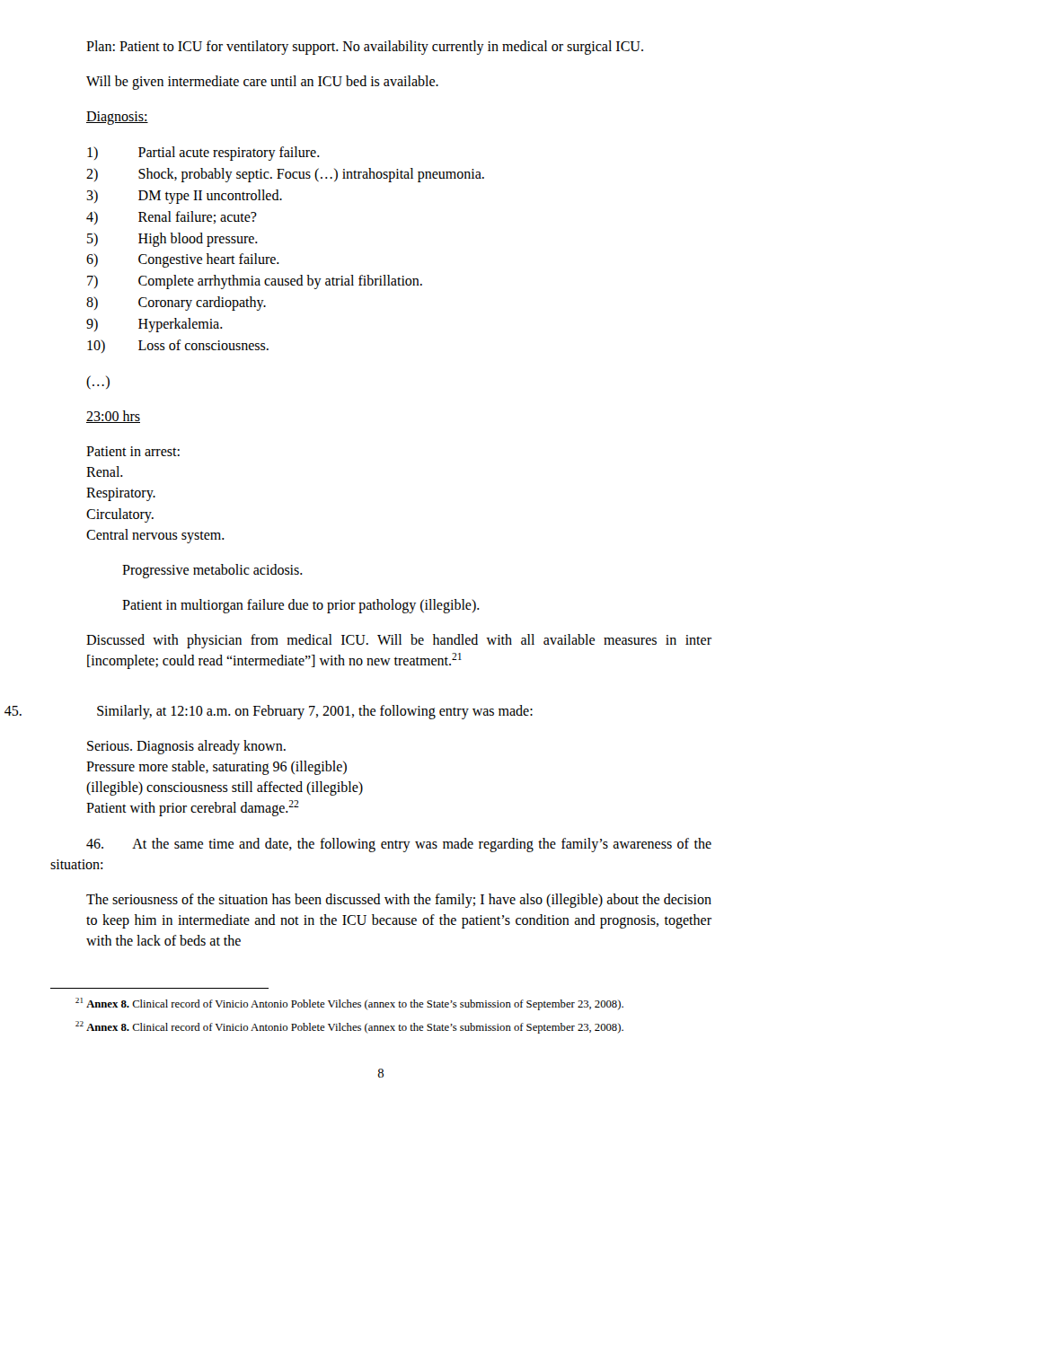Plan: Patient to ICU for ventilatory support. No availability currently in medical or surgical ICU.
Will be given intermediate care until an ICU bed is available.
Diagnosis:
1) Partial acute respiratory failure.
2) Shock, probably septic. Focus (…) intrahospital pneumonia.
3) DM type II uncontrolled.
4) Renal failure; acute?
5) High blood pressure.
6) Congestive heart failure.
7) Complete arrhythmia caused by atrial fibrillation.
8) Coronary cardiopathy.
9) Hyperkalemia.
10) Loss of consciousness.
(…)
23:00 hrs
Patient in arrest:
Renal.
Respiratory.
Circulatory.
Central nervous system.
Progressive metabolic acidosis.
Patient in multiorgan failure due to prior pathology (illegible).
Discussed with physician from medical ICU. Will be handled with all available measures in inter [incomplete; could read “intermediate”] with no new treatment.21
45. Similarly, at 12:10 a.m. on February 7, 2001, the following entry was made:
Serious. Diagnosis already known.
Pressure more stable, saturating 96 (illegible)
(illegible) consciousness still affected (illegible)
Patient with prior cerebral damage.22
46. At the same time and date, the following entry was made regarding the family’s awareness of the situation:
The seriousness of the situation has been discussed with the family; I have also (illegible) about the decision to keep him in intermediate and not in the ICU because of the patient’s condition and prognosis, together with the lack of beds at the
21 Annex 8. Clinical record of Vinicio Antonio Poblete Vilches (annex to the State’s submission of September 23, 2008).
22 Annex 8. Clinical record of Vinicio Antonio Poblete Vilches (annex to the State’s submission of September 23, 2008).
8